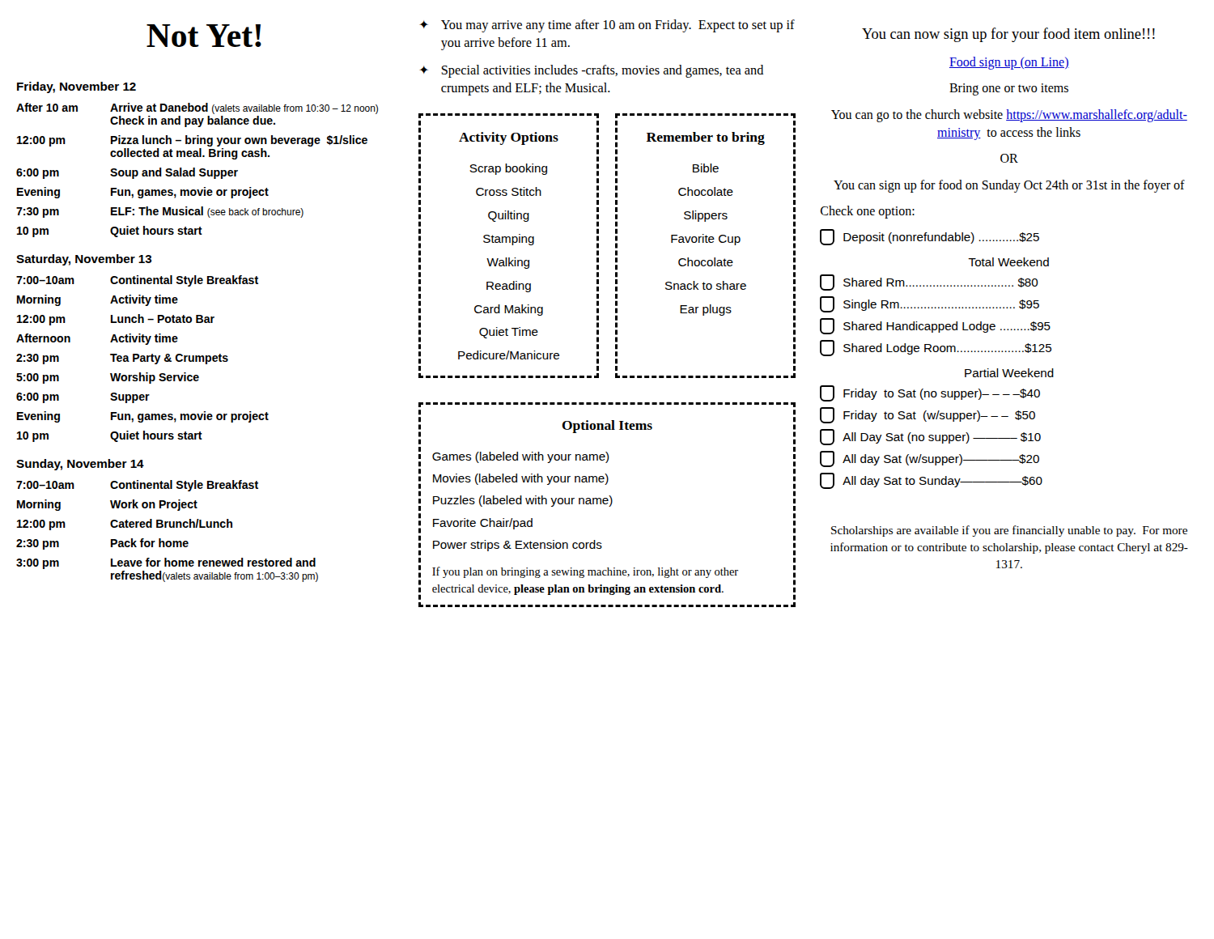Not Yet!
Friday, November 12
| After 10 am | Arrive at Danebod (valets available from 10:30 – 12 noon) Check in and pay balance due. |
| 12:00 pm | Pizza lunch – bring your own beverage $1/slice collected at meal. Bring cash. |
| 6:00 pm | Soup and Salad Supper |
| Evening | Fun, games, movie or project |
| 7:30 pm | ELF: The Musical (see back of brochure) |
| 10 pm | Quiet hours start |
Saturday, November 13
| 7:00–10am | Continental Style Breakfast |
| Morning | Activity time |
| 12:00 pm | Lunch – Potato Bar |
| Afternoon | Activity time |
| 2:30 pm | Tea Party & Crumpets |
| 5:00 pm | Worship Service |
| 6:00 pm | Supper |
| Evening | Fun, games, movie or project |
| 10 pm | Quiet hours start |
Sunday, November 14
| 7:00–10am | Continental Style Breakfast |
| Morning | Work on Project |
| 12:00 pm | Catered Brunch/Lunch |
| 2:30 pm | Pack for home |
| 3:00 pm | Leave for home renewed restored and refreshed (valets available from 1:00–3:30 pm) |
You may arrive any time after 10 am on Friday. Expect to set up if you arrive before 11 am.
Special activities includes -crafts, movies and games, tea and crumpets and ELF; the Musical.
Activity Options
Scrap booking
Cross Stitch
Quilting
Stamping
Walking
Reading
Card Making
Quiet Time
Pedicure/Manicure
Remember to bring
Bible
Chocolate
Slippers
Favorite Cup
Chocolate
Snack to share
Ear plugs
Optional Items
Games (labeled with your name)
Movies (labeled with your name)
Puzzles (labeled with your name)
Favorite Chair/pad
Power strips & Extension cords
If you plan on bringing a sewing machine, iron, light or any other electrical device, please plan on bringing an extension cord.
You can now sign up for your food item online!!!
Food sign up (on Line)
Bring one or two items
You can go to the church website https://www.marshallefc.org/adult-ministry to access the links
OR
You can sign up for food on Sunday Oct 24th or 31st in the foyer of
Check one option:
Deposit (nonrefundable) ............$25
Total Weekend
Shared Rm................................ $80
Single Rm.................................. $95
Shared Handicapped Lodge .........$95
Shared Lodge Room....................$125
Partial Weekend
Friday to Sat (no supper)– – – –$40
Friday to Sat (w/supper)– – – $50
All Day Sat (no supper) ———– $10
All day Sat (w/supper)————–$20
All day Sat to Sunday—————$60
Scholarships are available if you are financially unable to pay. For more information or to contribute to scholarship, please contact Cheryl at 829-1317.